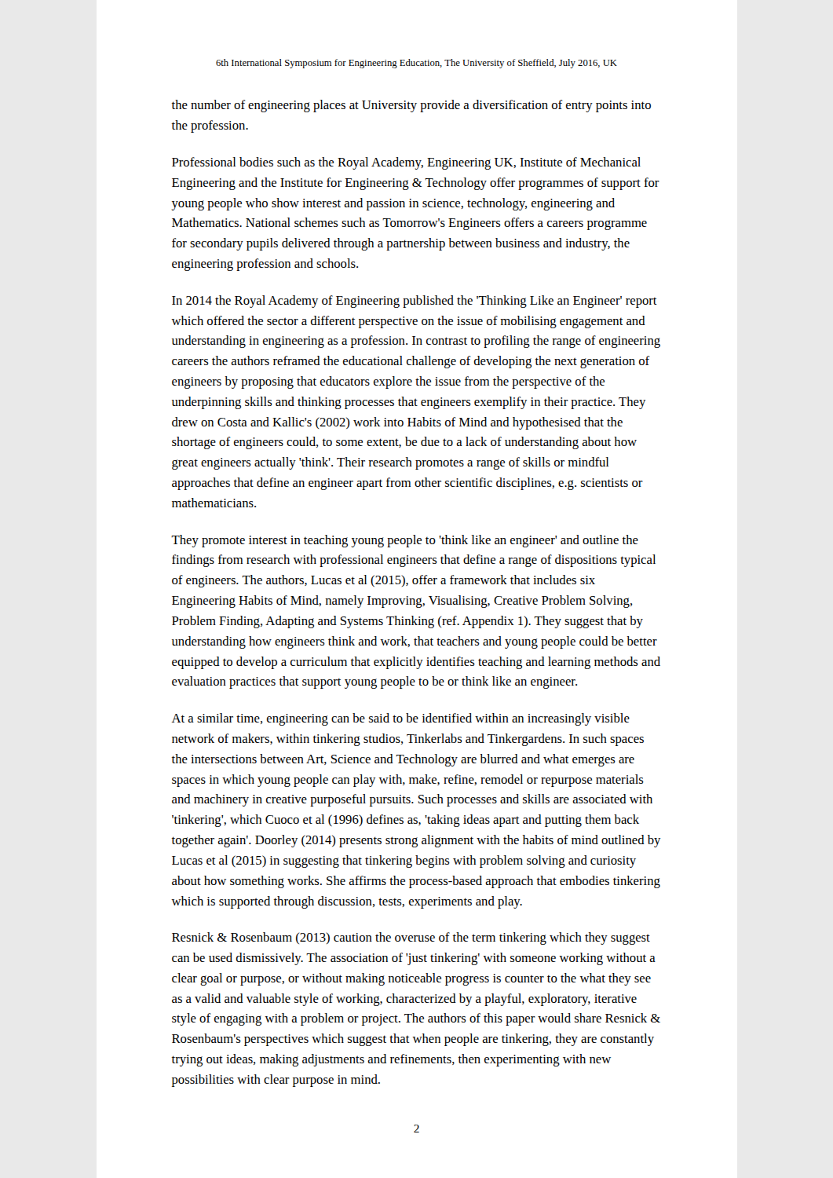6th International Symposium for Engineering Education, The University of Sheffield, July 2016, UK
the number of engineering places at University provide a diversification of entry points into the profession.
Professional bodies such as the Royal Academy, Engineering UK, Institute of Mechanical Engineering and the Institute for Engineering & Technology offer programmes of support for young people who show interest and passion in science, technology, engineering and Mathematics. National schemes such as Tomorrow's Engineers offers a careers programme for secondary pupils delivered through a partnership between business and industry, the engineering profession and schools.
In 2014 the Royal Academy of Engineering published the 'Thinking Like an Engineer' report which offered the sector a different perspective on the issue of mobilising engagement and understanding in engineering as a profession. In contrast to profiling the range of engineering careers the authors reframed the educational challenge of developing the next generation of engineers by proposing that educators explore the issue from the perspective of the underpinning skills and thinking processes that engineers exemplify in their practice. They drew on Costa and Kallic's (2002) work into Habits of Mind and hypothesised that the shortage of engineers could, to some extent, be due to a lack of understanding about how great engineers actually 'think'. Their research promotes a range of skills or mindful approaches that define an engineer apart from other scientific disciplines, e.g. scientists or mathematicians.
They promote interest in teaching young people to 'think like an engineer' and outline the findings from research with professional engineers that define a range of dispositions typical of engineers. The authors, Lucas et al (2015), offer a framework that includes six Engineering Habits of Mind, namely Improving, Visualising, Creative Problem Solving, Problem Finding, Adapting and Systems Thinking (ref. Appendix 1). They suggest that by understanding how engineers think and work, that teachers and young people could be better equipped to develop a curriculum that explicitly identifies teaching and learning methods and evaluation practices that support young people to be or think like an engineer.
At a similar time, engineering can be said to be identified within an increasingly visible network of makers, within tinkering studios, Tinkerlabs and Tinkergardens. In such spaces the intersections between Art, Science and Technology are blurred and what emerges are spaces in which young people can play with, make, refine, remodel or repurpose materials and machinery in creative purposeful pursuits. Such processes and skills are associated with 'tinkering', which Cuoco et al (1996) defines as, 'taking ideas apart and putting them back together again'. Doorley (2014) presents strong alignment with the habits of mind outlined by Lucas et al (2015) in suggesting that tinkering begins with problem solving and curiosity about how something works. She affirms the process-based approach that embodies tinkering which is supported through discussion, tests, experiments and play.
Resnick & Rosenbaum (2013) caution the overuse of the term tinkering which they suggest can be used dismissively. The association of 'just tinkering' with someone working without a clear goal or purpose, or without making noticeable progress is counter to the what they see as a valid and valuable style of working, characterized by a playful, exploratory, iterative style of engaging with a problem or project. The authors of this paper would share Resnick & Rosenbaum's perspectives which suggest that when people are tinkering, they are constantly trying out ideas, making adjustments and refinements, then experimenting with new possibilities with clear purpose in mind.
2